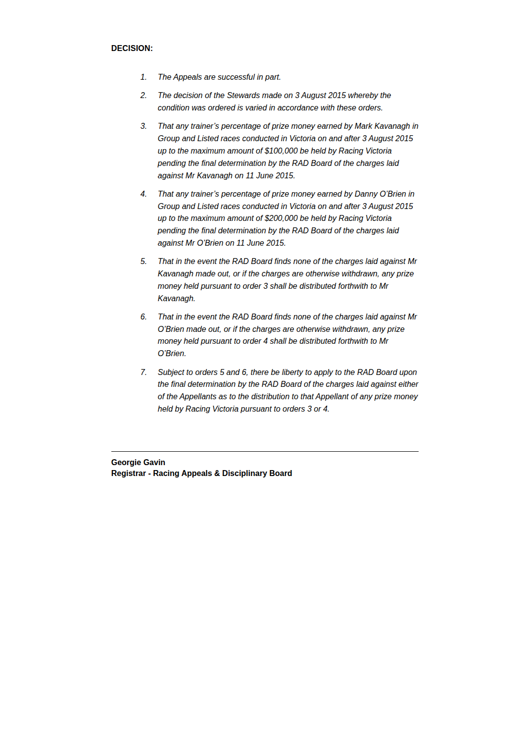DECISION:
The Appeals are successful in part.
The decision of the Stewards made on 3 August 2015 whereby the condition was ordered is varied in accordance with these orders.
That any trainer’s percentage of prize money earned by Mark Kavanagh in Group and Listed races conducted in Victoria on and after 3 August 2015 up to the maximum amount of $100,000 be held by Racing Victoria pending the final determination by the RAD Board of the charges laid against Mr Kavanagh on 11 June 2015.
That any trainer’s percentage of prize money earned by Danny O’Brien in Group and Listed races conducted in Victoria on and after 3 August 2015 up to the maximum amount of $200,000 be held by Racing Victoria pending the final determination by the RAD Board of the charges laid against Mr O’Brien on 11 June 2015.
That in the event the RAD Board finds none of the charges laid against Mr Kavanagh made out, or if the charges are otherwise withdrawn, any prize money held pursuant to order 3 shall be distributed forthwith to Mr Kavanagh.
That in the event the RAD Board finds none of the charges laid against Mr O’Brien made out, or if the charges are otherwise withdrawn, any prize money held pursuant to order 4 shall be distributed forthwith to Mr O’Brien.
Subject to orders 5 and 6, there be liberty to apply to the RAD Board upon the final determination by the RAD Board of the charges laid against either of the Appellants as to the distribution to that Appellant of any prize money held by Racing Victoria pursuant to orders 3 or 4.
Georgie Gavin
Registrar - Racing Appeals & Disciplinary Board